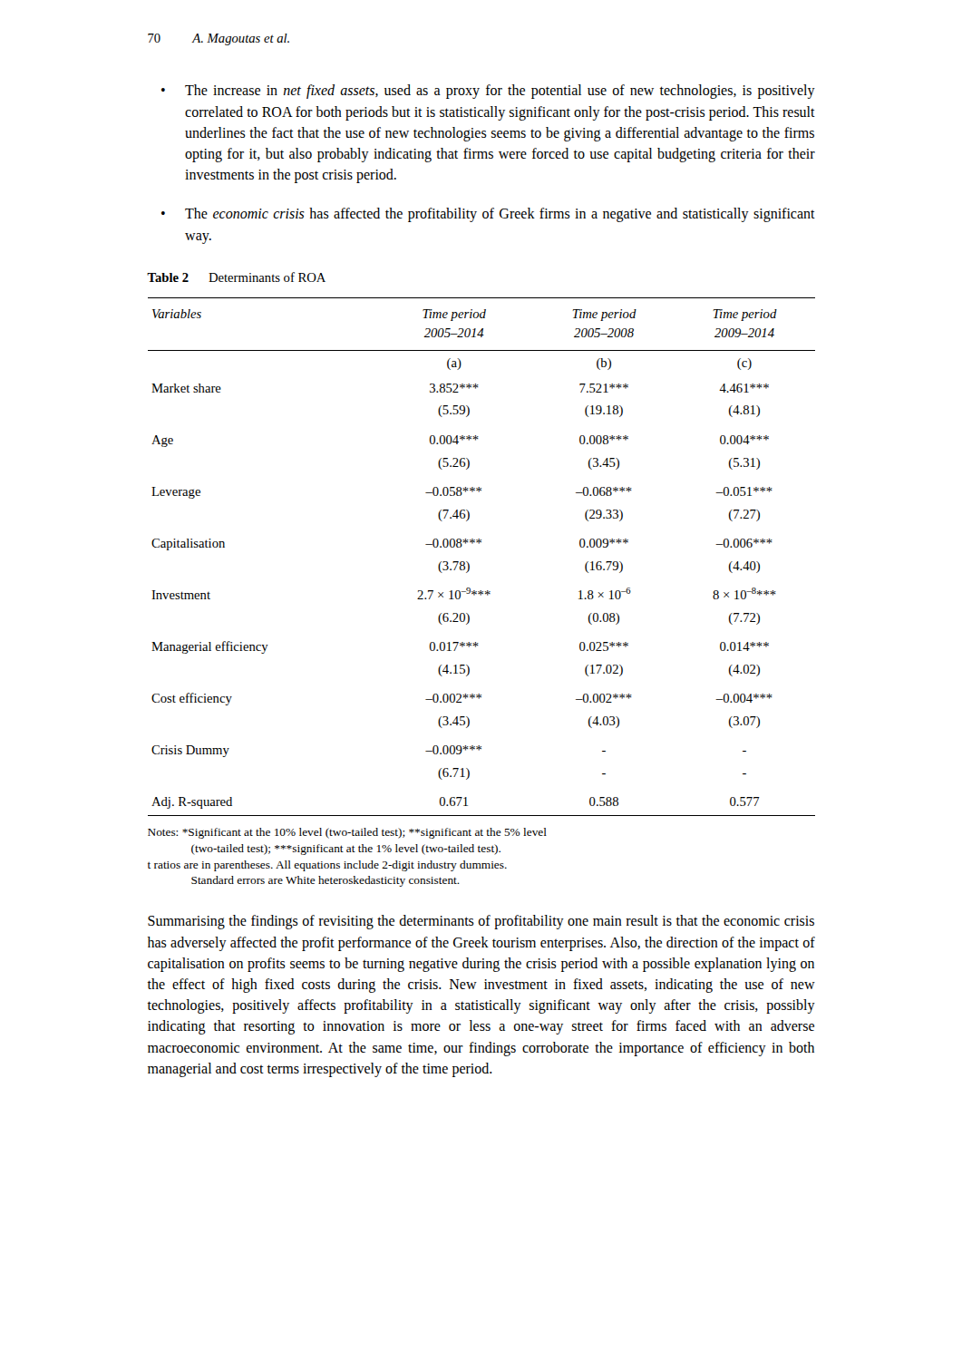70 A. Magoutas et al.
The increase in net fixed assets, used as a proxy for the potential use of new technologies, is positively correlated to ROA for both periods but it is statistically significant only for the post-crisis period. This result underlines the fact that the use of new technologies seems to be giving a differential advantage to the firms opting for it, but also probably indicating that firms were forced to use capital budgeting criteria for their investments in the post crisis period.
The economic crisis has affected the profitability of Greek firms in a negative and statistically significant way.
Table 2 Determinants of ROA
| Variables | Time period 2005–2014 | Time period 2005–2008 | Time period 2009–2014 |
| --- | --- | --- | --- |
| | (a) | (b) | (c) |
| Market share | 3.852*** | 7.521*** | 4.461*** |
| | (5.59) | (19.18) | (4.81) |
| Age | 0.004*** | 0.008*** | 0.004*** |
| | (5.26) | (3.45) | (5.31) |
| Leverage | –0.058*** | –0.068*** | –0.051*** |
| | (7.46) | (29.33) | (7.27) |
| Capitalisation | –0.008*** | 0.009*** | –0.006*** |
| | (3.78) | (16.79) | (4.40) |
| Investment | 2.7 × 10 –9 *** | 1.8 × 10 –6 | 8 × 10 –8 *** |
| | (6.20) | (0.08) | (7.72) |
| Managerial efficiency | 0.017*** | 0.025*** | 0.014*** |
| | (4.15) | (17.02) | (4.02) |
| Cost efficiency | –0.002*** | –0.002*** | –0.004*** |
| | (3.45) | (4.03) | (3.07) |
| Crisis Dummy | –0.009*** | - | - |
| | (6.71) | - | - |
| Adj. R-squared | 0.671 | 0.588 | 0.577 |
Notes: *Significant at the 10% level (two-tailed test); **significant at the 5% level (two-tailed test); ***significant at the 1% level (two-tailed test). t ratios are in parentheses. All equations include 2-digit industry dummies. Standard errors are White heteroskedasticity consistent.
Summarising the findings of revisiting the determinants of profitability one main result is that the economic crisis has adversely affected the profit performance of the Greek tourism enterprises. Also, the direction of the impact of capitalisation on profits seems to be turning negative during the crisis period with a possible explanation lying on the effect of high fixed costs during the crisis. New investment in fixed assets, indicating the use of new technologies, positively affects profitability in a statistically significant way only after the crisis, possibly indicating that resorting to innovation is more or less a one-way street for firms faced with an adverse macroeconomic environment. At the same time, our findings corroborate the importance of efficiency in both managerial and cost terms irrespectively of the time period.